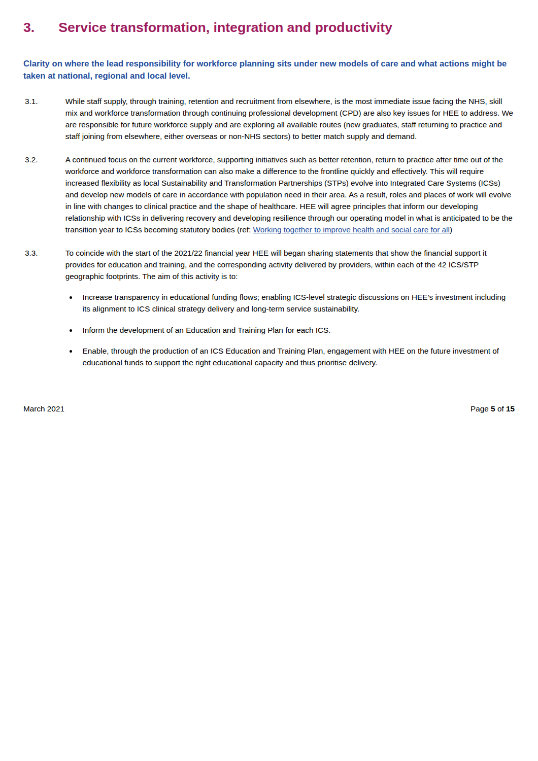3. Service transformation, integration and productivity
Clarity on where the lead responsibility for workforce planning sits under new models of care and what actions might be taken at national, regional and local level.
3.1.
While staff supply, through training, retention and recruitment from elsewhere, is the most immediate issue facing the NHS, skill mix and workforce transformation through continuing professional development (CPD) are also key issues for HEE to address. We are responsible for future workforce supply and are exploring all available routes (new graduates, staff returning to practice and staff joining from elsewhere, either overseas or non-NHS sectors) to better match supply and demand.
3.2.
A continued focus on the current workforce, supporting initiatives such as better retention, return to practice after time out of the workforce and workforce transformation can also make a difference to the frontline quickly and effectively. This will require increased flexibility as local Sustainability and Transformation Partnerships (STPs) evolve into Integrated Care Systems (ICSs) and develop new models of care in accordance with population need in their area. As a result, roles and places of work will evolve in line with changes to clinical practice and the shape of healthcare. HEE will agree principles that inform our developing relationship with ICSs in delivering recovery and developing resilience through our operating model in what is anticipated to be the transition year to ICSs becoming statutory bodies (ref: Working together to improve health and social care for all)
3.3.
To coincide with the start of the 2021/22 financial year HEE will began sharing statements that show the financial support it provides for education and training, and the corresponding activity delivered by providers, within each of the 42 ICS/STP geographic footprints. The aim of this activity is to:
Increase transparency in educational funding flows; enabling ICS-level strategic discussions on HEE’s investment including its alignment to ICS clinical strategy delivery and long-term service sustainability.
Inform the development of an Education and Training Plan for each ICS.
Enable, through the production of an ICS Education and Training Plan, engagement with HEE on the future investment of educational funds to support the right educational capacity and thus prioritise delivery.
March 2021
Page 5 of 15